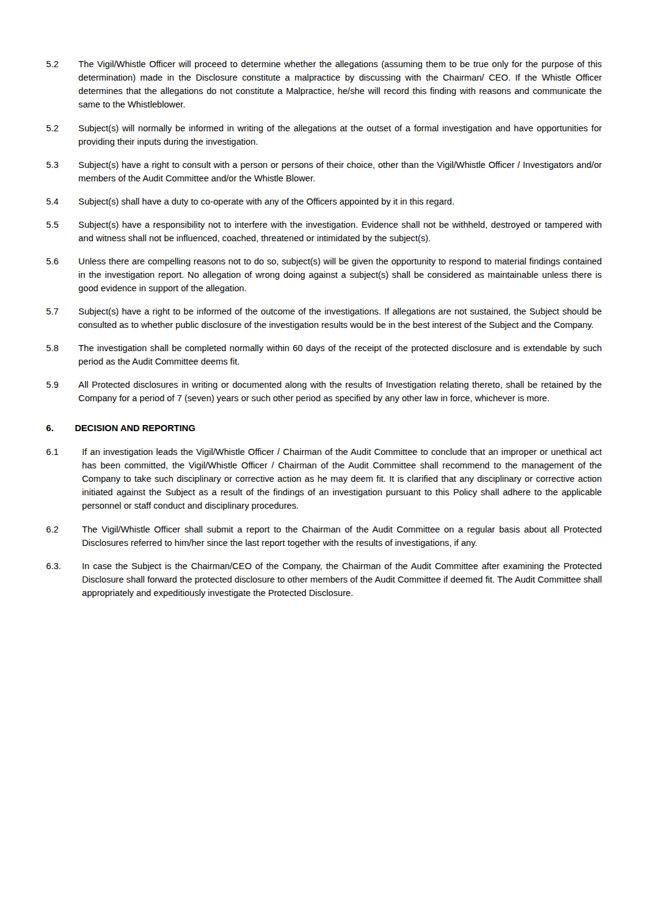5.2
The Vigil/Whistle Officer will proceed to determine whether the allegations (assuming them to be true only for the purpose of this determination) made in the Disclosure constitute a malpractice by discussing with the Chairman/ CEO. If the Whistle Officer determines that the allegations do not constitute a Malpractice, he/she will record this finding with reasons and communicate the same to the Whistleblower.
5.2
Subject(s) will normally be informed in writing of the allegations at the outset of a formal investigation and have opportunities for providing their inputs during the investigation.
5.3
Subject(s) have a right to consult with a person or persons of their choice, other than the Vigil/Whistle Officer / Investigators and/or members of the Audit Committee and/or the Whistle Blower.
5.4
Subject(s) shall have a duty to co-operate with any of the Officers appointed by it in this regard.
5.5
Subject(s) have a responsibility not to interfere with the investigation. Evidence shall not be withheld, destroyed or tampered with and witness shall not be influenced, coached, threatened or intimidated by the subject(s).
5.6
Unless there are compelling reasons not to do so, subject(s) will be given the opportunity to respond to material findings contained in the investigation report. No allegation of wrong doing against a subject(s) shall be considered as maintainable unless there is good evidence in support of the allegation.
5.7
Subject(s) have a right to be informed of the outcome of the investigations. If allegations are not sustained, the Subject should be consulted as to whether public disclosure of the investigation results would be in the best interest of the Subject and the Company.
5.8
The investigation shall be completed normally within 60 days of the receipt of the protected disclosure and is extendable by such period as the Audit Committee deems fit.
5.9
All Protected disclosures in writing or documented along with the results of Investigation relating thereto, shall be retained by the Company for a period of 7 (seven) years or such other period as specified by any other law in force, whichever is more.
6. DECISION AND REPORTING
6.1
If an investigation leads the Vigil/Whistle Officer / Chairman of the Audit Committee to conclude that an improper or unethical act has been committed, the Vigil/Whistle Officer / Chairman of the Audit Committee shall recommend to the management of the Company to take such disciplinary or corrective action as he may deem fit. It is clarified that any disciplinary or corrective action initiated against the Subject as a result of the findings of an investigation pursuant to this Policy shall adhere to the applicable personnel or staff conduct and disciplinary procedures.
6.2
The Vigil/Whistle Officer shall submit a report to the Chairman of the Audit Committee on a regular basis about all Protected Disclosures referred to him/her since the last report together with the results of investigations, if any.
6.3.
In case the Subject is the Chairman/CEO of the Company, the Chairman of the Audit Committee after examining the Protected Disclosure shall forward the protected disclosure to other members of the Audit Committee if deemed fit. The Audit Committee shall appropriately and expeditiously investigate the Protected Disclosure.